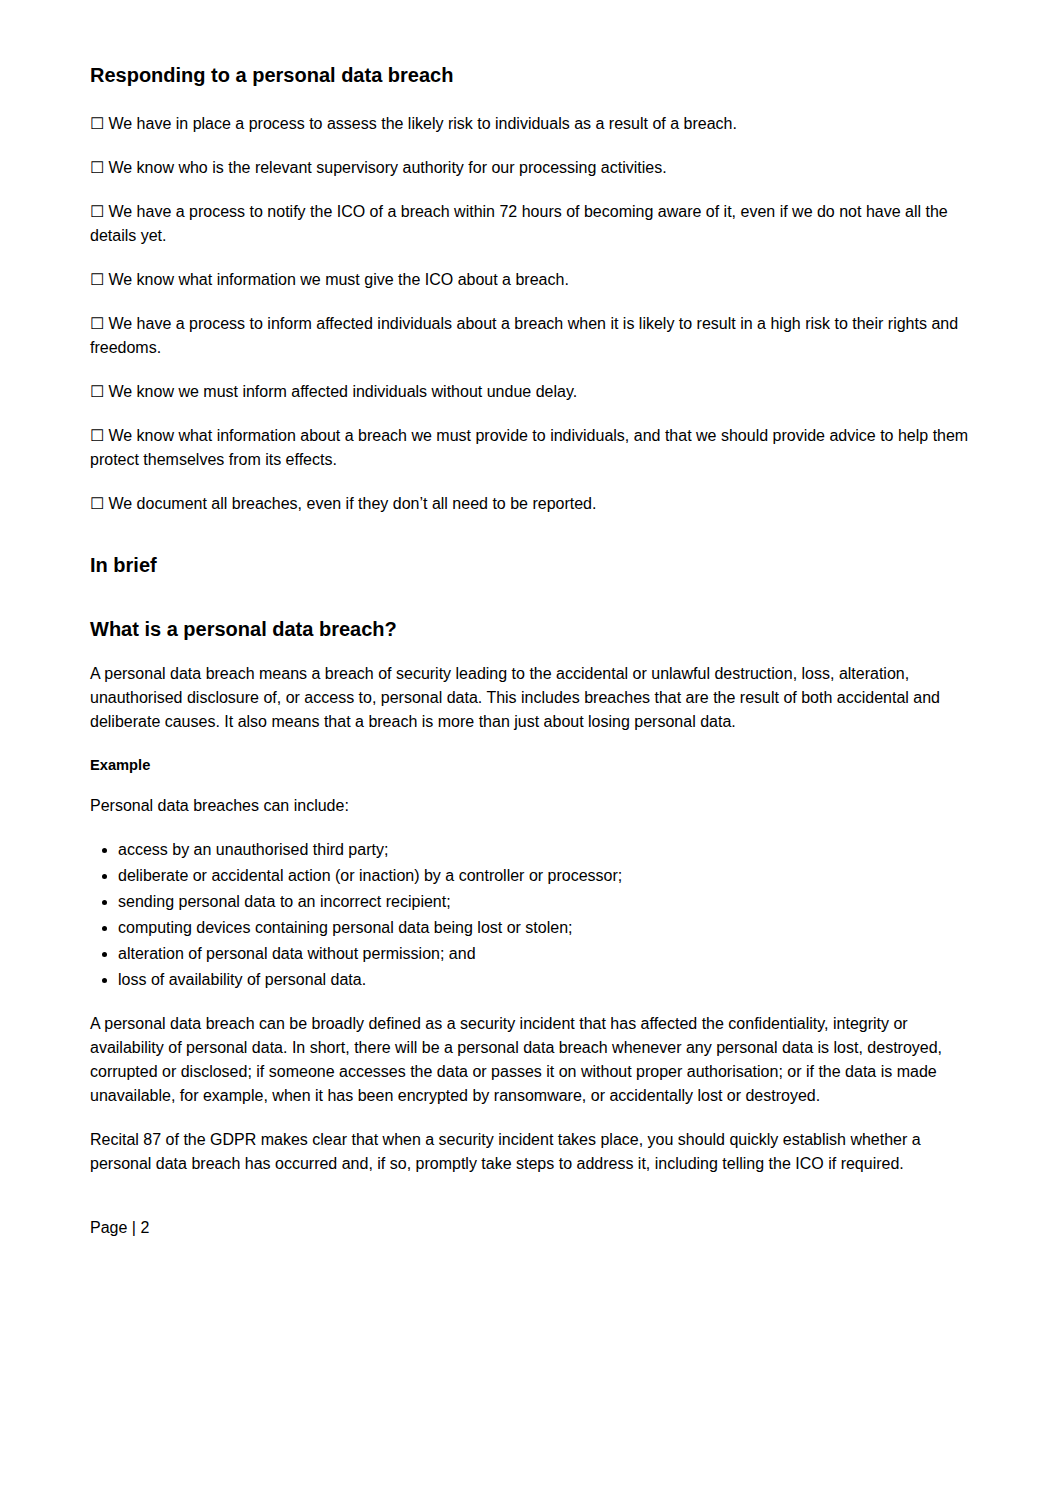Responding to a personal data breach
☐ We have in place a process to assess the likely risk to individuals as a result of a breach.
☐ We know who is the relevant supervisory authority for our processing activities.
☐ We have a process to notify the ICO of a breach within 72 hours of becoming aware of it, even if we do not have all the details yet.
☐ We know what information we must give the ICO about a breach.
☐ We have a process to inform affected individuals about a breach when it is likely to result in a high risk to their rights and freedoms.
☐ We know we must inform affected individuals without undue delay.
☐ We know what information about a breach we must provide to individuals, and that we should provide advice to help them protect themselves from its effects.
☐ We document all breaches, even if they don’t all need to be reported.
In brief
What is a personal data breach?
A personal data breach means a breach of security leading to the accidental or unlawful destruction, loss, alteration, unauthorised disclosure of, or access to, personal data. This includes breaches that are the result of both accidental and deliberate causes. It also means that a breach is more than just about losing personal data.
Example
Personal data breaches can include:
access by an unauthorised third party;
deliberate or accidental action (or inaction) by a controller or processor;
sending personal data to an incorrect recipient;
computing devices containing personal data being lost or stolen;
alteration of personal data without permission; and
loss of availability of personal data.
A personal data breach can be broadly defined as a security incident that has affected the confidentiality, integrity or availability of personal data. In short, there will be a personal data breach whenever any personal data is lost, destroyed, corrupted or disclosed; if someone accesses the data or passes it on without proper authorisation; or if the data is made unavailable, for example, when it has been encrypted by ransomware, or accidentally lost or destroyed.
Recital 87 of the GDPR makes clear that when a security incident takes place, you should quickly establish whether a personal data breach has occurred and, if so, promptly take steps to address it, including telling the ICO if required.
Page | 2